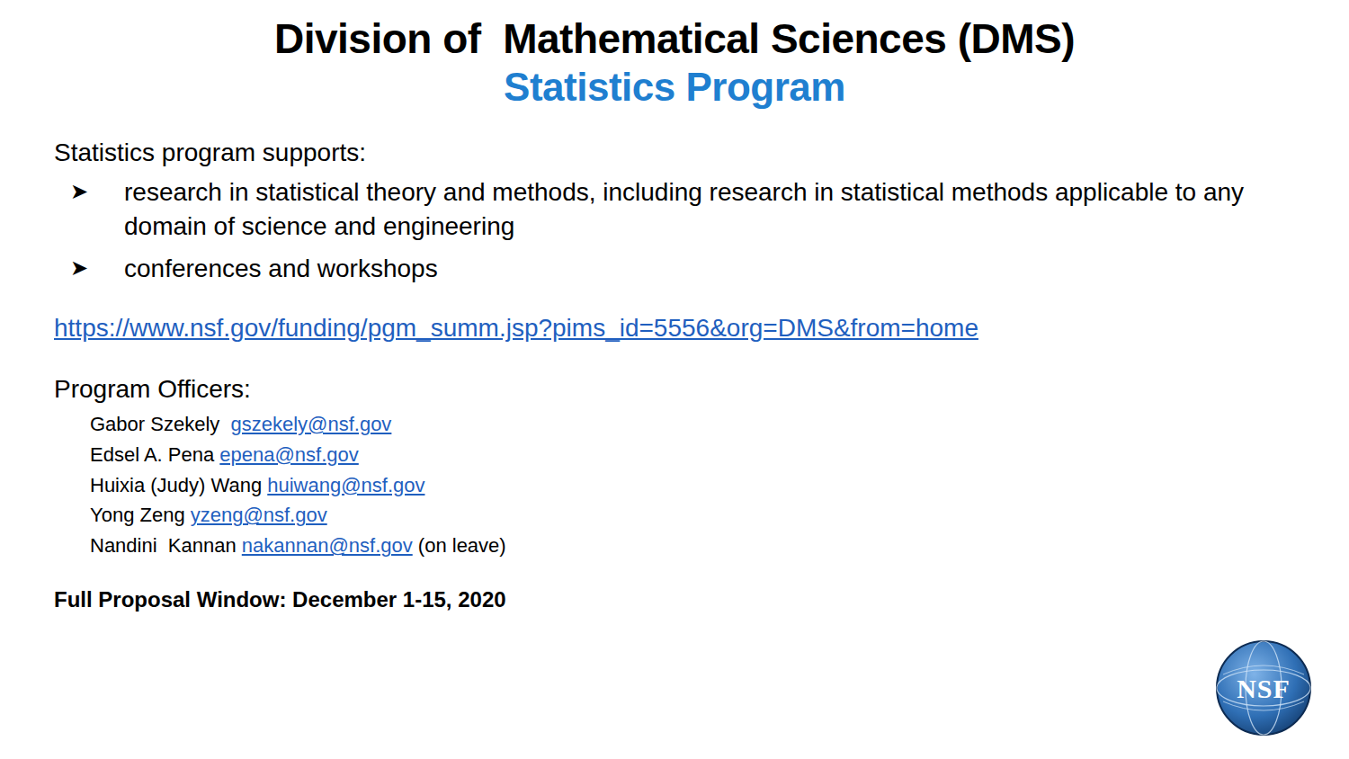Division of Mathematical Sciences (DMS) Statistics Program
Statistics program supports:
research in statistical theory and methods, including research in statistical methods applicable to any domain of science and engineering
conferences and workshops
https://www.nsf.gov/funding/pgm_summ.jsp?pims_id=5556&org=DMS&from=home
Program Officers:
Gabor Szekely gszekely@nsf.gov
Edsel A. Pena epena@nsf.gov
Huixia (Judy) Wang huiwang@nsf.gov
Yong Zeng yzeng@nsf.gov
Nandini Kannan nakannan@nsf.gov (on leave)
Full Proposal Window: December 1-15, 2020
NSF